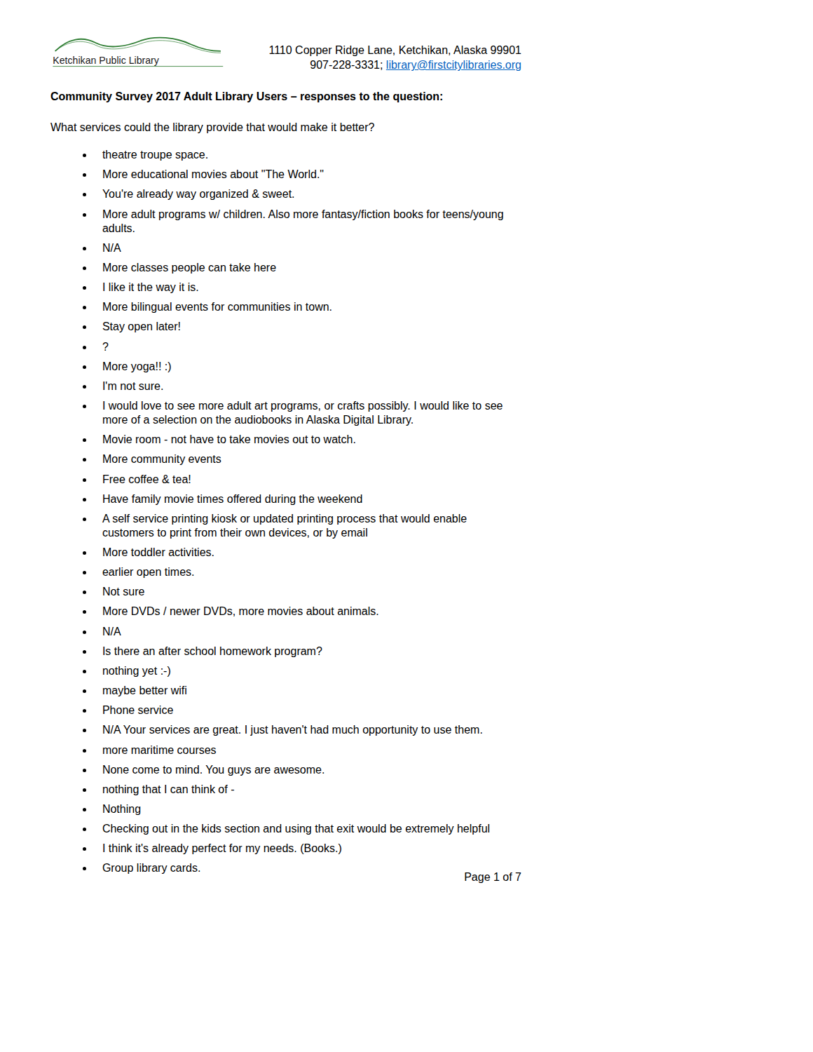Ketchikan Public Library
1110 Copper Ridge Lane, Ketchikan, Alaska 99901
907-228-3331; library@firstcitylibraries.org
Community Survey 2017 Adult Library Users – responses to the question:
What services could the library provide that would make it better?
theatre troupe space.
More educational movies about "The World."
You're already way organized & sweet.
More adult programs w/ children. Also more fantasy/fiction books for teens/young adults.
N/A
More classes people can take here
I like it the way it is.
More bilingual events for communities in town.
Stay open later!
?
More yoga!! :)
I'm not sure.
I would love to see more adult art programs, or crafts possibly. I would like to see more of a selection on the audiobooks in Alaska Digital Library.
Movie room - not have to take movies out to watch.
More community events
Free coffee & tea!
Have family movie times offered during the weekend
A self service printing kiosk or updated printing process that would enable customers to print from their own devices, or by email
More toddler activities.
earlier open times.
Not sure
More DVDs / newer DVDs, more movies about animals.
N/A
Is there an after school homework program?
nothing yet :-)
maybe better wifi
Phone service
N/A Your services are great. I just haven't had much opportunity to use them.
more maritime courses
None come to mind. You guys are awesome.
nothing that I can think of -
Nothing
Checking out in the kids section and using that exit would be extremely helpful
I think it's already perfect for my needs. (Books.)
Group library cards.
Page 1 of 7